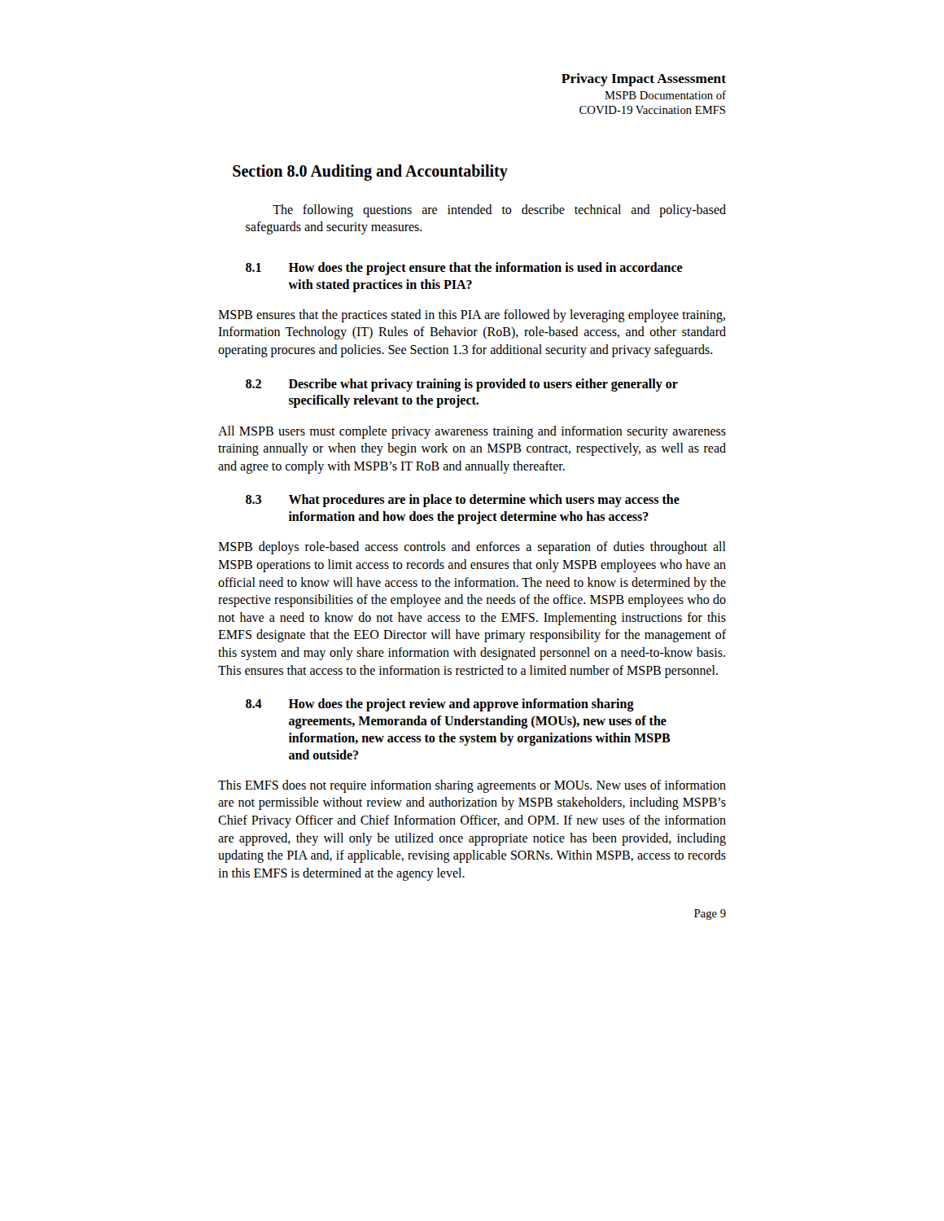Privacy Impact Assessment
MSPB Documentation of
COVID-19 Vaccination EMFS
Section 8.0 Auditing and Accountability
The following questions are intended to describe technical and policy-based safeguards and security measures.
8.1 How does the project ensure that the information is used in accordance with stated practices in this PIA?
MSPB ensures that the practices stated in this PIA are followed by leveraging employee training, Information Technology (IT) Rules of Behavior (RoB), role-based access, and other standard operating procures and policies. See Section 1.3 for additional security and privacy safeguards.
8.2 Describe what privacy training is provided to users either generally or specifically relevant to the project.
All MSPB users must complete privacy awareness training and information security awareness training annually or when they begin work on an MSPB contract, respectively, as well as read and agree to comply with MSPB’s IT RoB and annually thereafter.
8.3 What procedures are in place to determine which users may access the information and how does the project determine who has access?
MSPB deploys role-based access controls and enforces a separation of duties throughout all MSPB operations to limit access to records and ensures that only MSPB employees who have an official need to know will have access to the information. The need to know is determined by the respective responsibilities of the employee and the needs of the office. MSPB employees who do not have a need to know do not have access to the EMFS. Implementing instructions for this EMFS designate that the EEO Director will have primary responsibility for the management of this system and may only share information with designated personnel on a need-to-know basis. This ensures that access to the information is restricted to a limited number of MSPB personnel.
8.4 How does the project review and approve information sharing agreements, Memoranda of Understanding (MOUs), new uses of the information, new access to the system by organizations within MSPB and outside?
This EMFS does not require information sharing agreements or MOUs. New uses of information are not permissible without review and authorization by MSPB stakeholders, including MSPB’s Chief Privacy Officer and Chief Information Officer, and OPM. If new uses of the information are approved, they will only be utilized once appropriate notice has been provided, including updating the PIA and, if applicable, revising applicable SORNs. Within MSPB, access to records in this EMFS is determined at the agency level.
Page 9